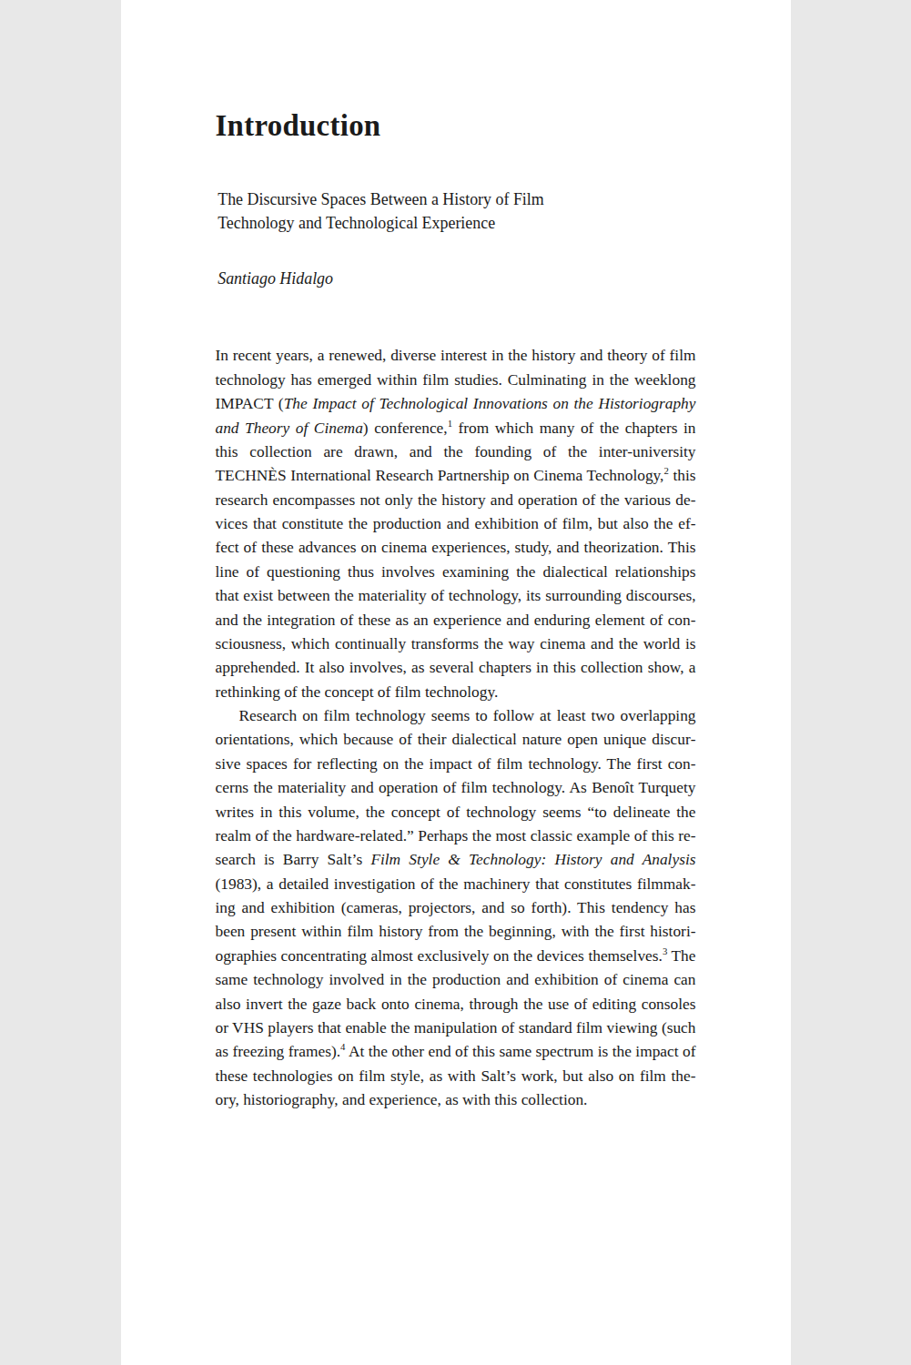Introduction
The Discursive Spaces Between a History of Film
Technology and Technological Experience
Santiago Hidalgo
In recent years, a renewed, diverse interest in the history and theory of film technology has emerged within film studies. Culminating in the weeklong IMPACT (The Impact of Technological Innovations on the Historiography and Theory of Cinema) conference,1 from which many of the chapters in this collection are drawn, and the founding of the inter-university TECHNÈS International Research Partnership on Cinema Technology,2 this research encompasses not only the history and operation of the various devices that constitute the production and exhibition of film, but also the effect of these advances on cinema experiences, study, and theorization. This line of questioning thus involves examining the dialectical relationships that exist between the materiality of technology, its surrounding discourses, and the integration of these as an experience and enduring element of consciousness, which continually transforms the way cinema and the world is apprehended. It also involves, as several chapters in this collection show, a rethinking of the concept of film technology.
Research on film technology seems to follow at least two overlapping orientations, which because of their dialectical nature open unique discursive spaces for reflecting on the impact of film technology. The first concerns the materiality and operation of film technology. As Benoît Turquety writes in this volume, the concept of technology seems “to delineate the realm of the hardware-related.” Perhaps the most classic example of this research is Barry Salt’s Film Style & Technology: History and Analysis (1983), a detailed investigation of the machinery that constitutes filmmaking and exhibition (cameras, projectors, and so forth). This tendency has been present within film history from the beginning, with the first historiographies concentrating almost exclusively on the devices themselves.3 The same technology involved in the production and exhibition of cinema can also invert the gaze back onto cinema, through the use of editing consoles or VHS players that enable the manipulation of standard film viewing (such as freezing frames).4 At the other end of this same spectrum is the impact of these technologies on film style, as with Salt’s work, but also on film theory, historiography, and experience, as with this collection.